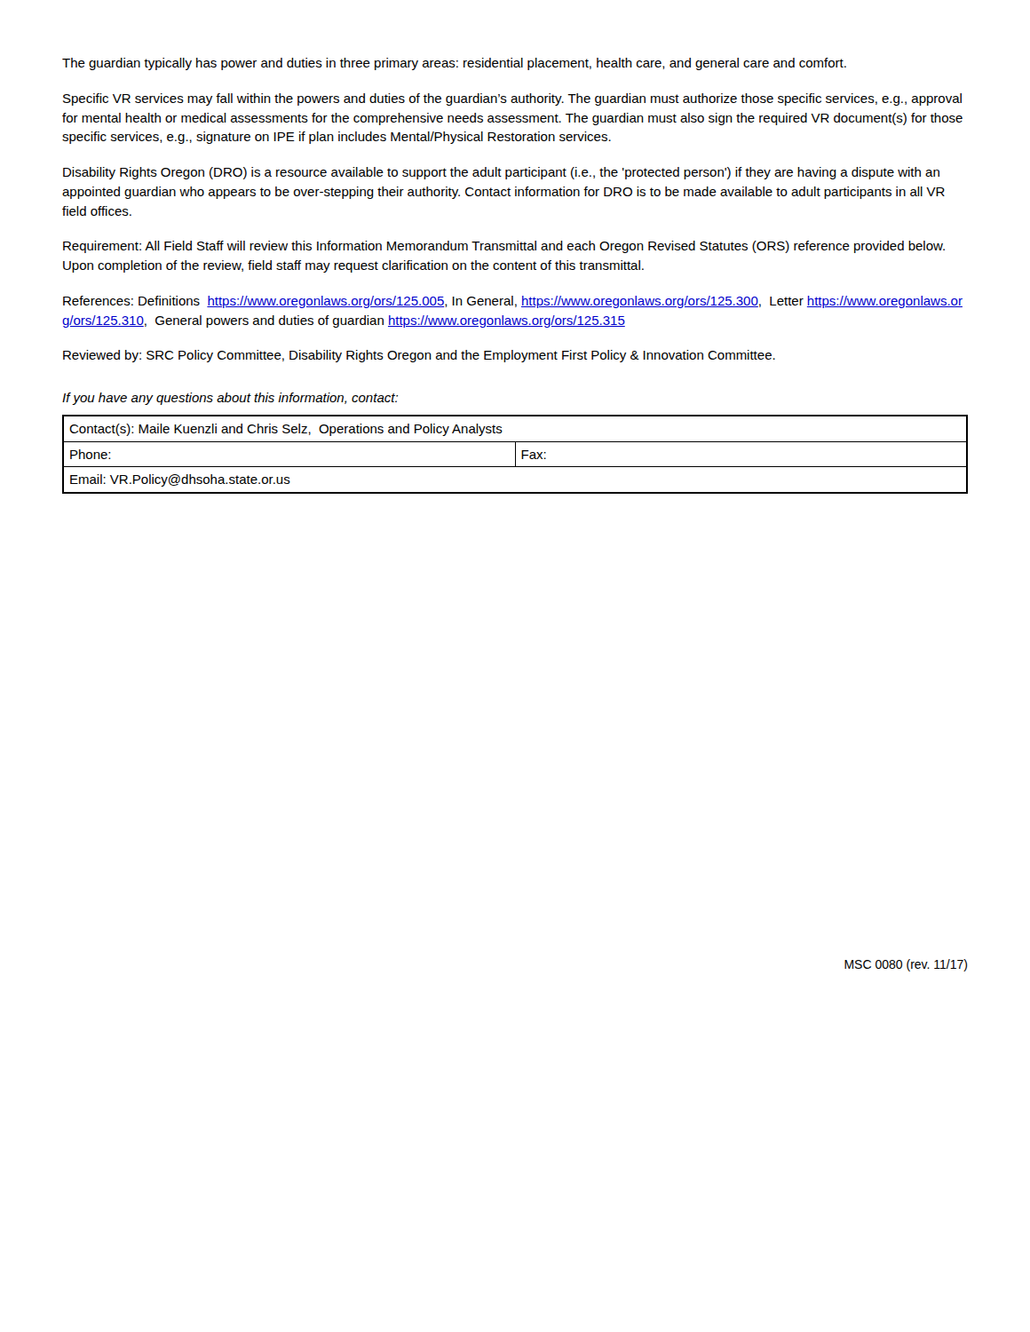The guardian typically has power and duties in three primary areas: residential placement, health care, and general care and comfort.
Specific VR services may fall within the powers and duties of the guardian’s authority. The guardian must authorize those specific services, e.g., approval for mental health or medical assessments for the comprehensive needs assessment. The guardian must also sign the required VR document(s) for those specific services, e.g., signature on IPE if plan includes Mental/Physical Restoration services.
Disability Rights Oregon (DRO) is a resource available to support the adult participant (i.e., the 'protected person') if they are having a dispute with an appointed guardian who appears to be over-stepping their authority. Contact information for DRO is to be made available to adult participants in all VR field offices.
Requirement: All Field Staff will review this Information Memorandum Transmittal and each Oregon Revised Statutes (ORS) reference provided below. Upon completion of the review, field staff may request clarification on the content of this transmittal.
References: Definitions https://www.oregonlaws.org/ors/125.005, In General, https://www.oregonlaws.org/ors/125.300, Letter https://www.oregonlaws.org/ors/125.310, General powers and duties of guardian https://www.oregonlaws.org/ors/125.315
Reviewed by: SRC Policy Committee, Disability Rights Oregon and the Employment First Policy & Innovation Committee.
If you have any questions about this information, contact:
| Contact(s): Maile Kuenzli and Chris Selz, Operations and Policy Analysts |
| Phone: | Fax: |
| Email: VR.Policy@dhsoha.state.or.us |
MSC 0080 (rev. 11/17)